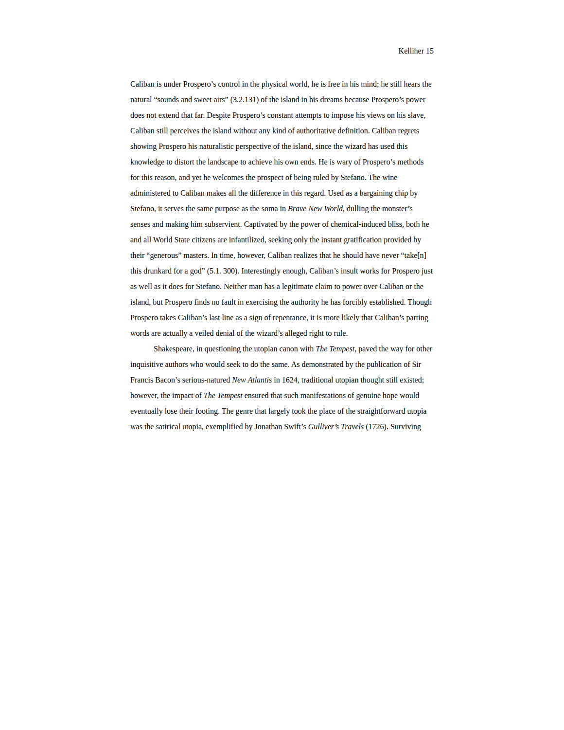Kelliher 15
Caliban is under Prospero’s control in the physical world, he is free in his mind; he still hears the natural “sounds and sweet airs” (3.2.131) of the island in his dreams because Prospero’s power does not extend that far. Despite Prospero’s constant attempts to impose his views on his slave, Caliban still perceives the island without any kind of authoritative definition. Caliban regrets showing Prospero his naturalistic perspective of the island, since the wizard has used this knowledge to distort the landscape to achieve his own ends. He is wary of Prospero’s methods for this reason, and yet he welcomes the prospect of being ruled by Stefano. The wine administered to Caliban makes all the difference in this regard. Used as a bargaining chip by Stefano, it serves the same purpose as the soma in Brave New World, dulling the monster’s senses and making him subservient. Captivated by the power of chemical-induced bliss, both he and all World State citizens are infantilized, seeking only the instant gratification provided by their “generous” masters. In time, however, Caliban realizes that he should have never “take[n] this drunkard for a god” (5.1. 300). Interestingly enough, Caliban’s insult works for Prospero just as well as it does for Stefano. Neither man has a legitimate claim to power over Caliban or the island, but Prospero finds no fault in exercising the authority he has forcibly established. Though Prospero takes Caliban’s last line as a sign of repentance, it is more likely that Caliban’s parting words are actually a veiled denial of the wizard’s alleged right to rule.
Shakespeare, in questioning the utopian canon with The Tempest, paved the way for other inquisitive authors who would seek to do the same. As demonstrated by the publication of Sir Francis Bacon’s serious-natured New Atlantis in 1624, traditional utopian thought still existed; however, the impact of The Tempest ensured that such manifestations of genuine hope would eventually lose their footing. The genre that largely took the place of the straightforward utopia was the satirical utopia, exemplified by Jonathan Swift’s Gulliver’s Travels (1726). Surviving